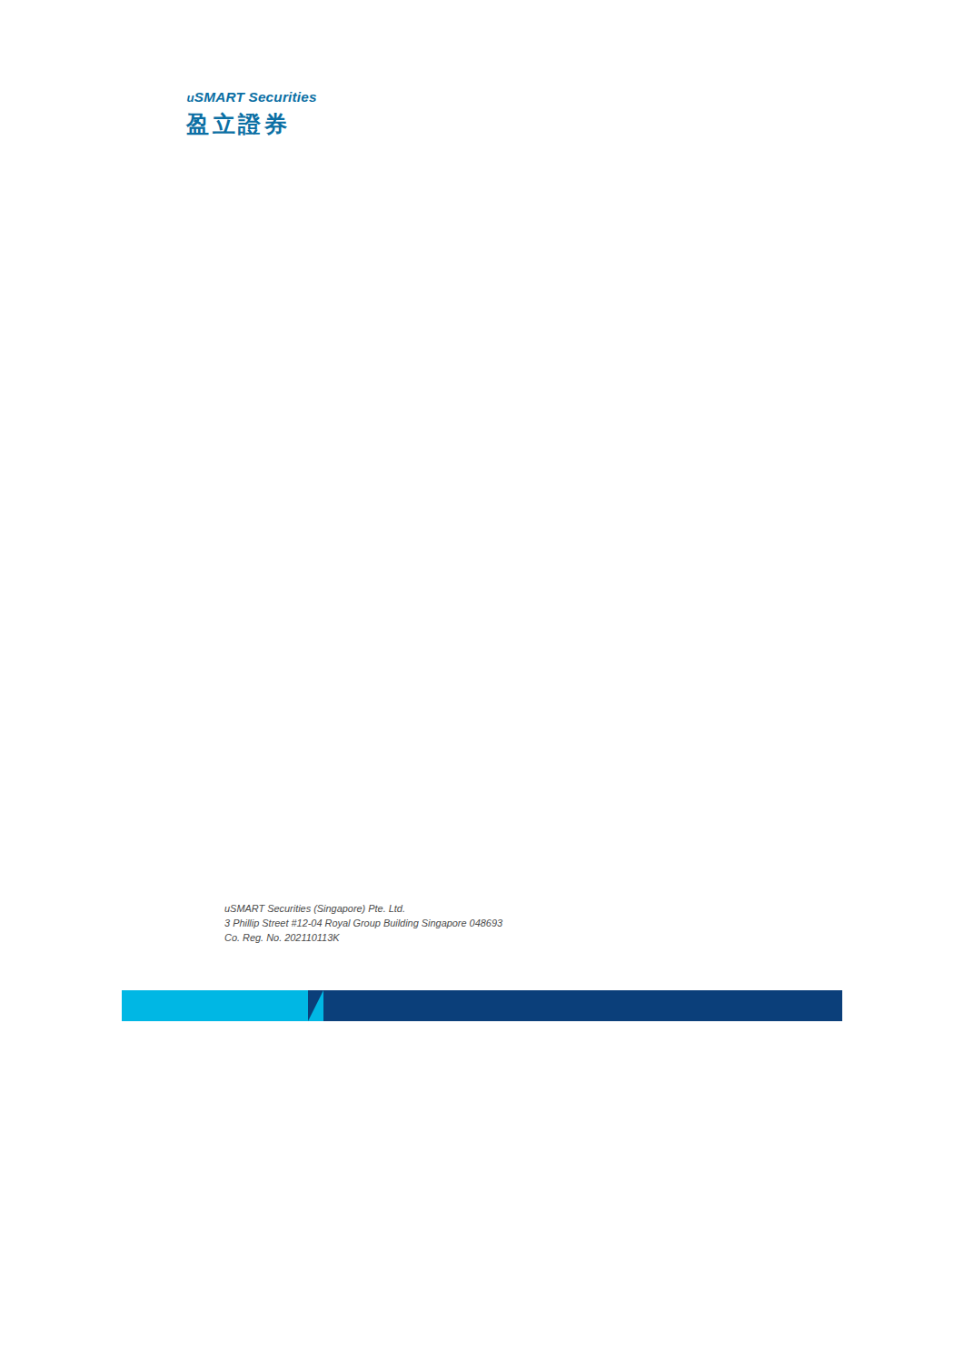u SMART Securities
盈立證券
uSMART Securities (Singapore) Pte. Ltd.
3 Phillip Street #12-04 Royal Group Building Singapore 048693
Co. Reg. No. 202110113K